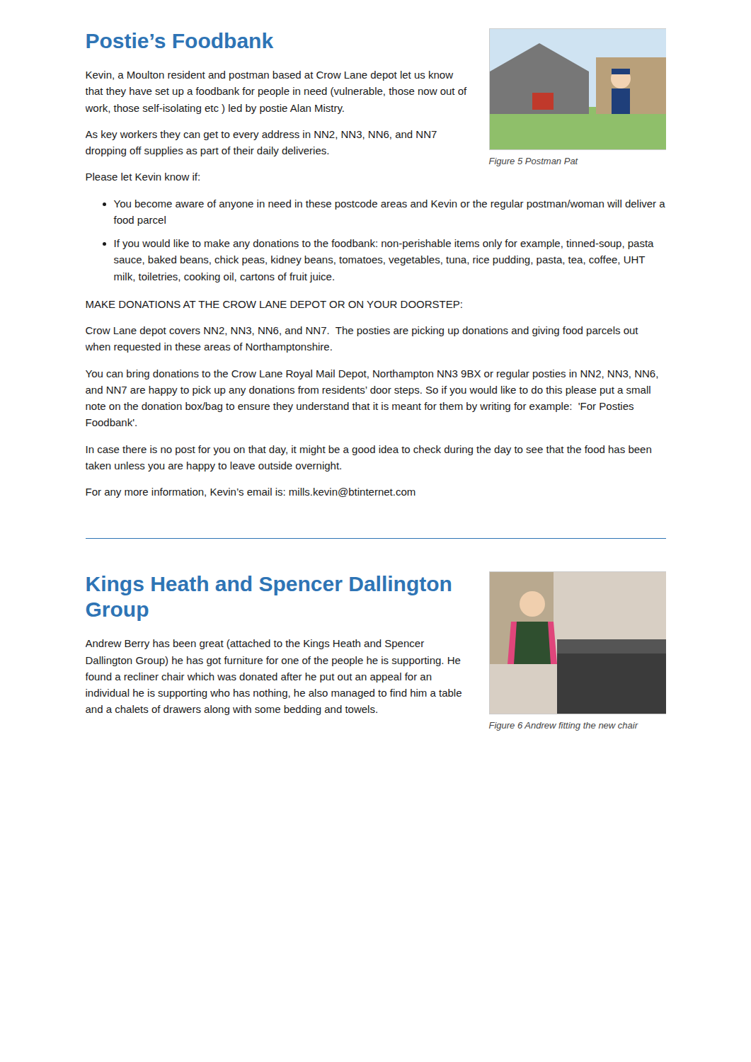Figure 5 Postman Pat
Postie’s Foodbank
Kevin, a Moulton resident and postman based at Crow Lane depot let us know that they have set up a foodbank for people in need (vulnerable, those now out of work, those self-isolating etc ) led by postie Alan Mistry.
As key workers they can get to every address in NN2, NN3, NN6, and NN7 dropping off supplies as part of their daily deliveries.
Please let Kevin know if:
You become aware of anyone in need in these postcode areas and Kevin or the regular postman/woman will deliver a food parcel
If you would like to make any donations to the foodbank: non-perishable items only for example, tinned-soup, pasta sauce, baked beans, chick peas, kidney beans, tomatoes, vegetables, tuna, rice pudding, pasta, tea, coffee, UHT milk, toiletries, cooking oil, cartons of fruit juice.
MAKE DONATIONS AT THE CROW LANE DEPOT OR ON YOUR DOORSTEP:
Crow Lane depot covers NN2, NN3, NN6, and NN7. The posties are picking up donations and giving food parcels out when requested in these areas of Northamptonshire.
You can bring donations to the Crow Lane Royal Mail Depot, Northampton NN3 9BX or regular posties in NN2, NN3, NN6, and NN7 are happy to pick up any donations from residents’ door steps. So if you would like to do this please put a small note on the donation box/bag to ensure they understand that it is meant for them by writing for example: 'For Posties Foodbank'.
In case there is no post for you on that day, it might be a good idea to check during the day to see that the food has been taken unless you are happy to leave outside overnight.
For any more information, Kevin’s email is: mills.kevin@btinternet.com
Figure 6 Andrew fitting the new chair
Kings Heath and Spencer Dallington Group
Andrew Berry has been great (attached to the Kings Heath and Spencer Dallington Group) he has got furniture for one of the people he is supporting. He found a recliner chair which was donated after he put out an appeal for an individual he is supporting who has nothing, he also managed to find him a table and a chalets of drawers along with some bedding and towels.